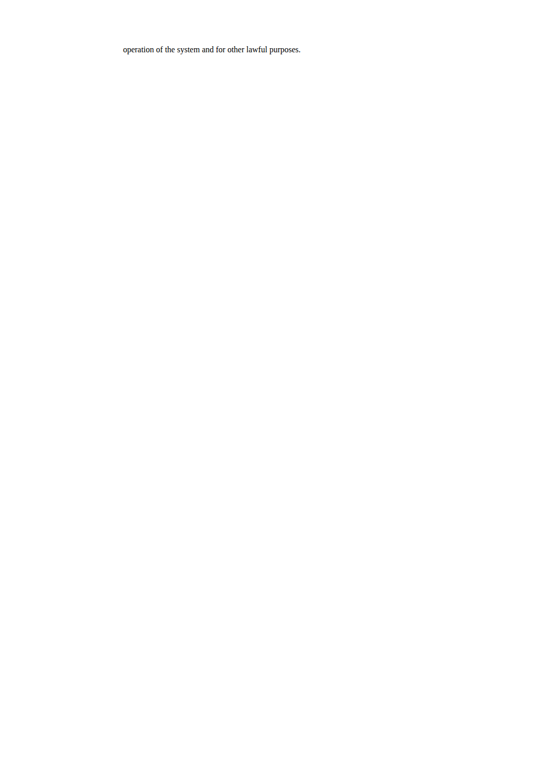operation of the system and for other lawful purposes.